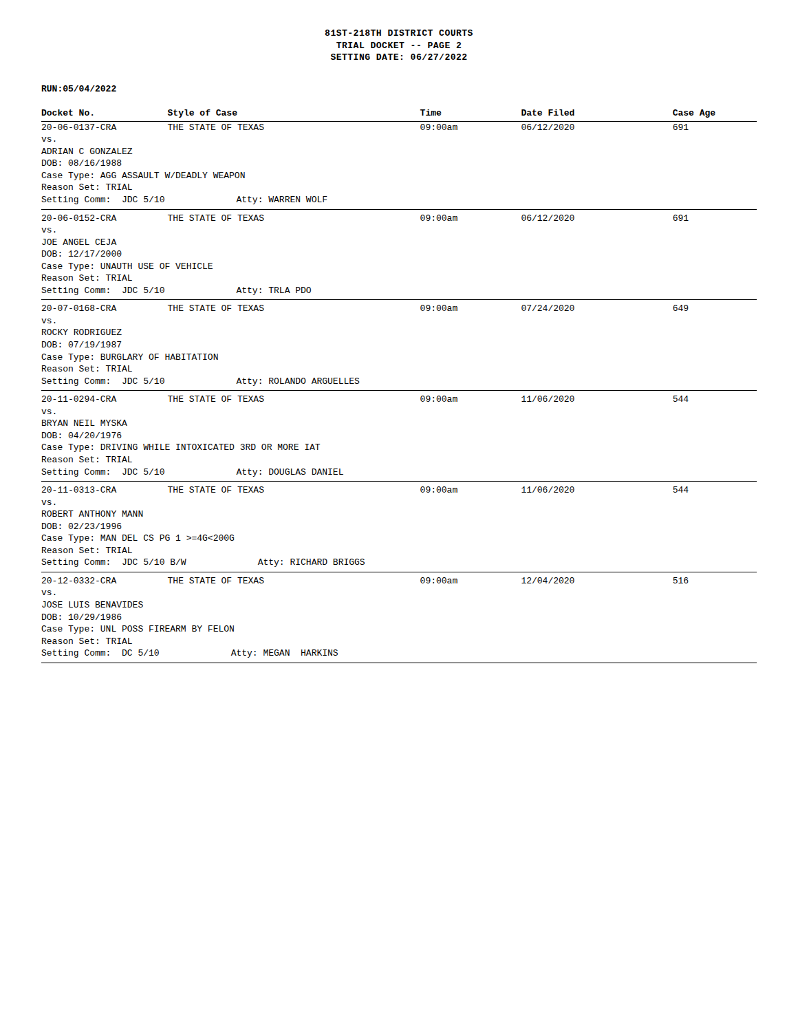81ST-218TH DISTRICT COURTS
TRIAL DOCKET -- PAGE 2
SETTING DATE: 06/27/2022
RUN:05/04/2022
| Docket No. | Style of Case | Time | Date Filed | Case Age |
| --- | --- | --- | --- | --- |
| 20-06-0137-CRA | THE STATE OF TEXAS | 09:00am | 06/12/2020 | 691 |
| vs. |
| ADRIAN C GONZALEZ |
| DOB: 08/16/1988 |
| Case Type: AGG ASSAULT W/DEADLY WEAPON |
| Reason Set: TRIAL |
| Setting Comm: JDC 5/10 Atty: WARREN WOLF |
| 20-06-0152-CRA | THE STATE OF TEXAS | 09:00am | 06/12/2020 | 691 |
| vs. |
| JOE ANGEL CEJA |
| DOB: 12/17/2000 |
| Case Type: UNAUTH USE OF VEHICLE |
| Reason Set: TRIAL |
| Setting Comm: JDC 5/10 Atty: TRLA PDO |
| 20-07-0168-CRA | THE STATE OF TEXAS | 09:00am | 07/24/2020 | 649 |
| vs. |
| ROCKY RODRIGUEZ |
| DOB: 07/19/1987 |
| Case Type: BURGLARY OF HABITATION |
| Reason Set: TRIAL |
| Setting Comm: JDC 5/10 Atty: ROLANDO ARGUELLES |
| 20-11-0294-CRA | THE STATE OF TEXAS | 09:00am | 11/06/2020 | 544 |
| vs. |
| BRYAN NEIL MYSKA |
| DOB: 04/20/1976 |
| Case Type: DRIVING WHILE INTOXICATED 3RD OR MORE IAT |
| Reason Set: TRIAL |
| Setting Comm: JDC 5/10 Atty: DOUGLAS DANIEL |
| 20-11-0313-CRA | THE STATE OF TEXAS | 09:00am | 11/06/2020 | 544 |
| vs. |
| ROBERT ANTHONY MANN |
| DOB: 02/23/1996 |
| Case Type: MAN DEL CS PG 1 >=4G<200G |
| Reason Set: TRIAL |
| Setting Comm: JDC 5/10 B/W Atty: RICHARD BRIGGS |
| 20-12-0332-CRA | THE STATE OF TEXAS | 09:00am | 12/04/2020 | 516 |
| vs. |
| JOSE LUIS BENAVIDES |
| DOB: 10/29/1986 |
| Case Type: UNL POSS FIREARM BY FELON |
| Reason Set: TRIAL |
| Setting Comm: DC 5/10 Atty: MEGAN HARKINS |